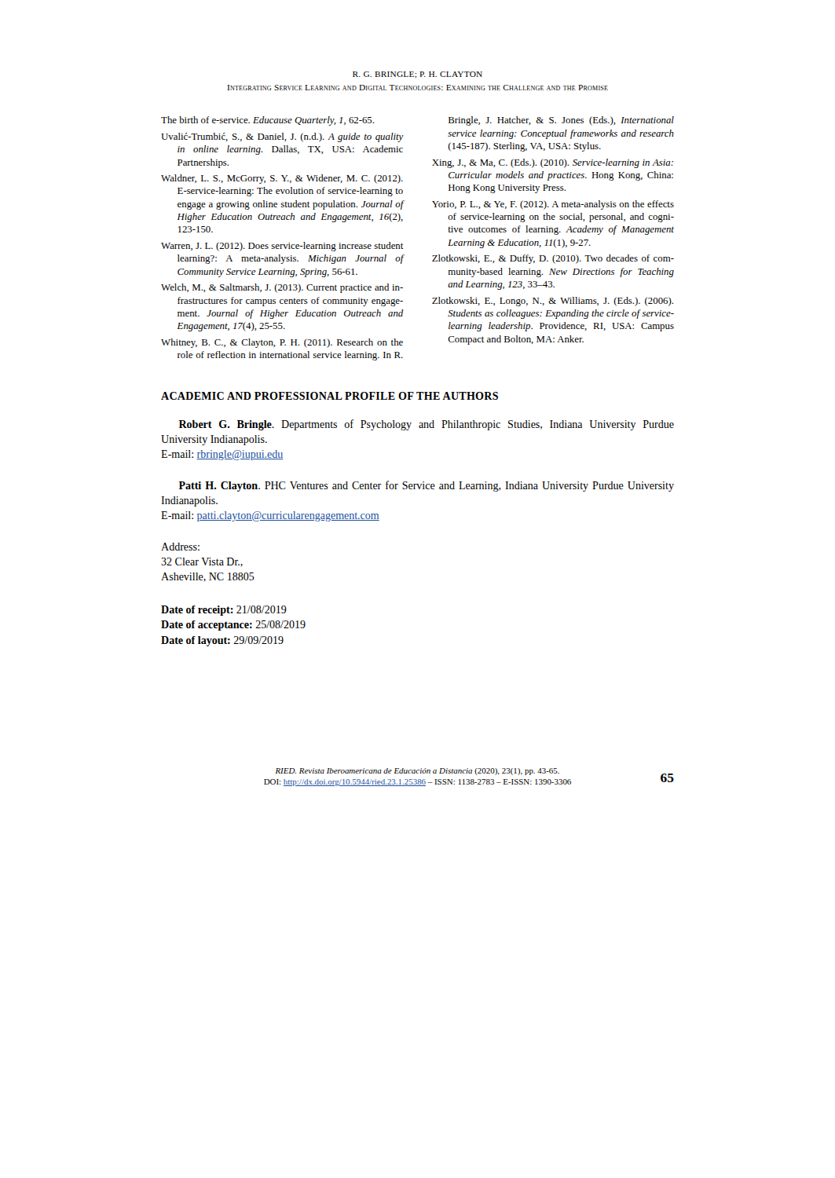R. G. Bringle; P. H. Clayton
Integrating Service Learning and Digital Technologies: Examining the Challenge and the Promise
The birth of e-service. Educause Quarterly, 1, 62-65.
Uvalić-Trumbić, S., & Daniel, J. (n.d.). A guide to quality in online learning. Dallas, TX, USA: Academic Partnerships.
Waldner, L. S., McGorry, S. Y., & Widener, M. C. (2012). E-service-learning: The evolution of service-learning to engage a growing online student population. Journal of Higher Education Outreach and Engagement, 16(2), 123-150.
Warren, J. L. (2012). Does service-learning increase student learning?: A meta-analysis. Michigan Journal of Community Service Learning, Spring, 56-61.
Welch, M., & Saltmarsh, J. (2013). Current practice and infrastructures for campus centers of community engagement. Journal of Higher Education Outreach and Engagement, 17(4), 25-55.
Whitney, B. C., & Clayton, P. H. (2011). Research on the role of reflection in international service learning. In R. Bringle, J. Hatcher, & S. Jones (Eds.), International service learning: Conceptual frameworks and research (145-187). Sterling, VA, USA: Stylus.
Xing, J., & Ma, C. (Eds.). (2010). Service-learning in Asia: Curricular models and practices. Hong Kong, China: Hong Kong University Press.
Yorio, P. L., & Ye, F. (2012). A meta-analysis on the effects of service-learning on the social, personal, and cognitive outcomes of learning. Academy of Management Learning & Education, 11(1), 9-27.
Zlotkowski, E., & Duffy, D. (2010). Two decades of community-based learning. New Directions for Teaching and Learning, 123, 33–43.
Zlotkowski, E., Longo, N., & Williams, J. (Eds.). (2006). Students as colleagues: Expanding the circle of service-learning leadership. Providence, RI, USA: Campus Compact and Bolton, MA: Anker.
Academic and Professional Profile of the Authors
Robert G. Bringle. Departments of Psychology and Philanthropic Studies, Indiana University Purdue University Indianapolis.
E-mail: rbringle@iupui.edu
Patti H. Clayton. PHC Ventures and Center for Service and Learning, Indiana University Purdue University Indianapolis.
E-mail: patti.clayton@curricularengagement.com
Address:
32 Clear Vista Dr.,
Asheville, NC 18805
Date of receipt: 21/08/2019
Date of acceptance: 25/08/2019
Date of layout: 29/09/2019
RIED. Revista Iberoamericana de Educación a Distancia (2020), 23(1), pp. 43-65.
DOI: http://dx.doi.org/10.5944/ried.23.1.25386 – ISSN: 1138-2783 – E-ISSN: 1390-3306 65